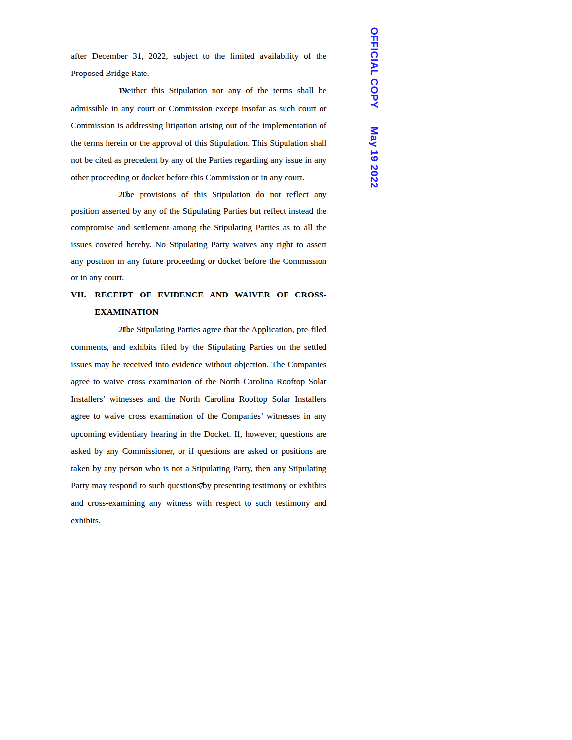OFFICIAL COPY
May 19 2022
after December 31, 2022, subject to the limited availability of the Proposed Bridge Rate.
19. Neither this Stipulation nor any of the terms shall be admissible in any court or Commission except insofar as such court or Commission is addressing litigation arising out of the implementation of the terms herein or the approval of this Stipulation. This Stipulation shall not be cited as precedent by any of the Parties regarding any issue in any other proceeding or docket before this Commission or in any court.
20. The provisions of this Stipulation do not reflect any position asserted by any of the Stipulating Parties but reflect instead the compromise and settlement among the Stipulating Parties as to all the issues covered hereby. No Stipulating Party waives any right to assert any position in any future proceeding or docket before the Commission or in any court.
VII. RECEIPT OF EVIDENCE AND WAIVER OF CROSS-EXAMINATION
21. The Stipulating Parties agree that the Application, pre-filed comments, and exhibits filed by the Stipulating Parties on the settled issues may be received into evidence without objection. The Companies agree to waive cross examination of the North Carolina Rooftop Solar Installers’ witnesses and the North Carolina Rooftop Solar Installers agree to waive cross examination of the Companies’ witnesses in any upcoming evidentiary hearing in the Docket. If, however, questions are asked by any Commissioner, or if questions are asked or positions are taken by any person who is not a Stipulating Party, then any Stipulating Party may respond to such questions by presenting testimony or exhibits and cross-examining any witness with respect to such testimony and exhibits.
7